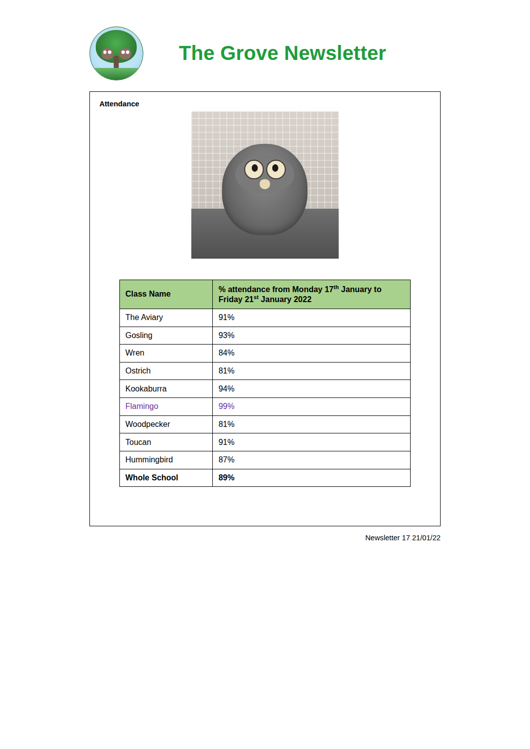The Grove Newsletter
Attendance
| Class Name | % attendance from Monday 17 th January to Friday 21 st January 2022 |
| --- | --- |
| The Aviary | 91% |
| Gosling | 93% |
| Wren | 84% |
| Ostrich | 81% |
| Kookaburra | 94% |
| Flamingo | 99% |
| Woodpecker | 81% |
| Toucan | 91% |
| Hummingbird | 87% |
| Whole School | 89% |
Newsletter 17 21/01/22